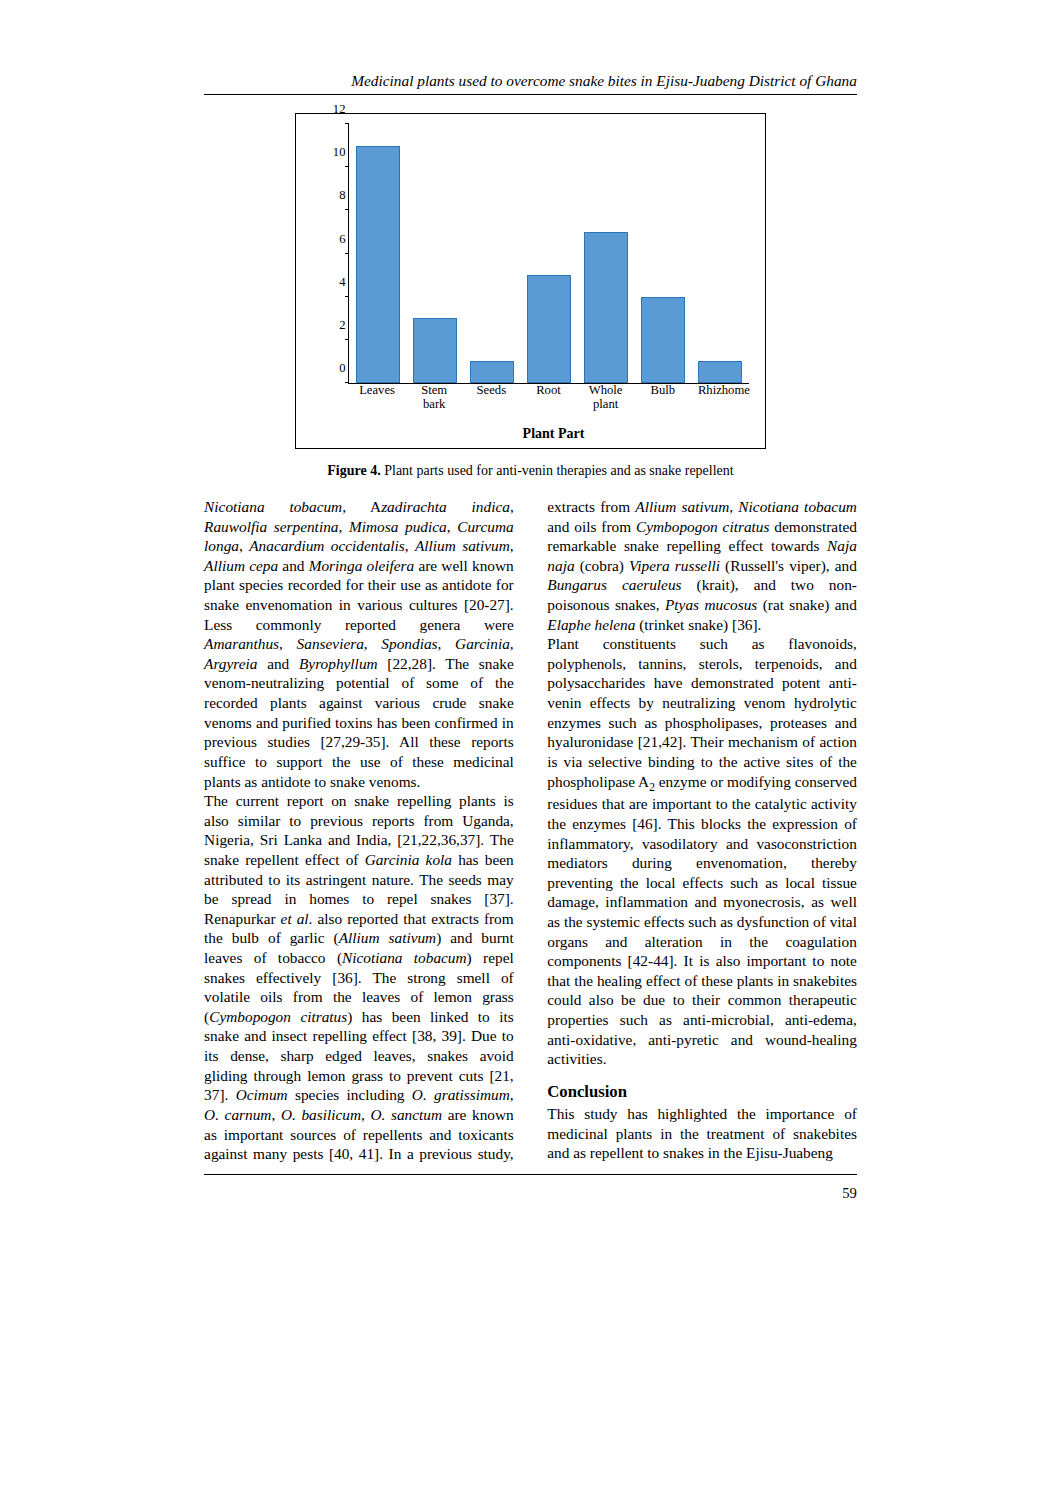Medicinal plants used to overcome snake bites in Ejisu-Juabeng District of Ghana
Number of times mentioned
12
10
8
6
4
2
0
Leaves
Stem bark
Seeds
Root
Whole plant
Bulb
Rhizhome
Plant Part
Figure 4. Plant parts used for anti-venin therapies and as snake repellent
Nicotiana tobacum, Azadirachta indica, Rauwolfia serpentina, Mimosa pudica, Curcuma longa, Anacardium occidentalis, Allium sativum, Allium cepa and Moringa oleifera are well known plant species recorded for their use as antidote for snake envenomation in various cultures [20-27]. Less commonly reported genera were Amaranthus, Sanseviera, Spondias, Garcinia, Argyreia and Byrophyllum [22,28]. The snake venom-neutralizing potential of some of the recorded plants against various crude snake venoms and purified toxins has been confirmed in previous studies [27,29-35]. All these reports suffice to support the use of these medicinal plants as antidote to snake venoms.
The current report on snake repelling plants is also similar to previous reports from Uganda, Nigeria, Sri Lanka and India, [21,22,36,37]. The snake repellent effect of Garcinia kola has been attributed to its astringent nature. The seeds may be spread in homes to repel snakes [37]. Renapurkar et al. also reported that extracts from the bulb of garlic (Allium sativum) and burnt leaves of tobacco (Nicotiana tobacum) repel snakes effectively [36]. The strong smell of volatile oils from the leaves of lemon grass (Cymbopogon citratus) has been linked to its snake and insect repelling effect [38, 39]. Due to its dense, sharp edged leaves, snakes avoid gliding through lemon grass to prevent cuts [21, 37]. Ocimum species including O. gratissimum, O. carnum, O. basilicum, O. sanctum are known as important sources of repellents and toxicants against many pests [40, 41]. In a previous study, extracts from Allium sativum, Nicotiana tobacum and oils from Cymbopogon citratus demonstrated remarkable snake repelling effect towards Naja naja (cobra) Vipera russelli (Russell's viper), and Bungarus caeruleus (krait), and two non-poisonous snakes, Ptyas mucosus (rat snake) and Elaphe helena (trinket snake) [36].
Plant constituents such as flavonoids, polyphenols, tannins, sterols, terpenoids, and polysaccharides have demonstrated potent anti-venin effects by neutralizing venom hydrolytic enzymes such as phospholipases, proteases and hyaluronidase [21,42]. Their mechanism of action is via selective binding to the active sites of the phospholipase A2 enzyme or modifying conserved residues that are important to the catalytic activity the enzymes [46]. This blocks the expression of inflammatory, vasodilatory and vasoconstriction mediators during envenomation, thereby preventing the local effects such as local tissue damage, inflammation and myonecrosis, as well as the systemic effects such as dysfunction of vital organs and alteration in the coagulation components [42-44]. It is also important to note that the healing effect of these plants in snakebites could also be due to their common therapeutic properties such as anti-microbial, anti-edema, anti-oxidative, anti-pyretic and wound-healing activities.
Conclusion
This study has highlighted the importance of medicinal plants in the treatment of snakebites and as repellent to snakes in the Ejisu-Juabeng
59